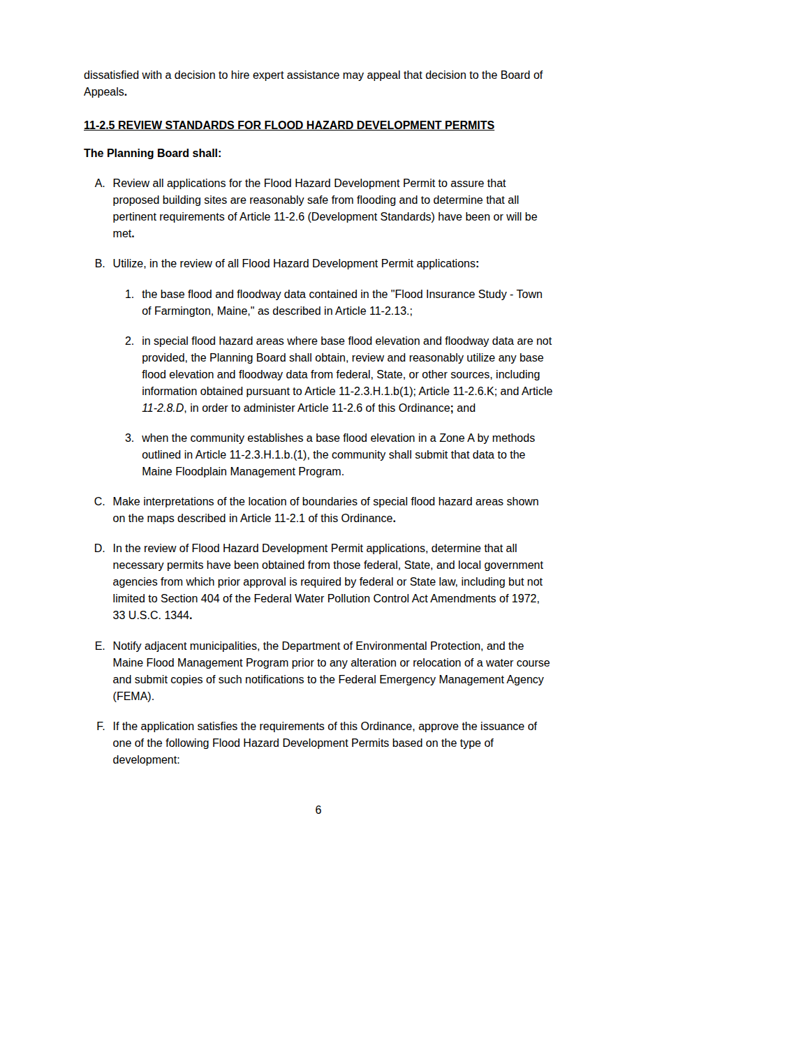dissatisfied with a decision to hire expert assistance may appeal that decision to the Board of Appeals.
11-2.5 REVIEW STANDARDS FOR FLOOD HAZARD DEVELOPMENT PERMITS
The Planning Board shall:
Review all applications for the Flood Hazard Development Permit to assure that proposed building sites are reasonably safe from flooding and to determine that all pertinent requirements of Article 11-2.6 (Development Standards) have been or will be met.
Utilize, in the review of all Flood Hazard Development Permit applications:
the base flood and floodway data contained in the "Flood Insurance Study - Town of Farmington, Maine," as described in Article 11-2.13.;
in special flood hazard areas where base flood elevation and floodway data are not provided, the Planning Board shall obtain, review and reasonably utilize any base flood elevation and floodway data from federal, State, or other sources, including information obtained pursuant to Article 11-2.3.H.1.b(1); Article 11-2.6.K; and Article 11-2.8.D, in order to administer Article 11-2.6 of this Ordinance; and
when the community establishes a base flood elevation in a Zone A by methods outlined in Article 11-2.3.H.1.b.(1), the community shall submit that data to the Maine Floodplain Management Program.
Make interpretations of the location of boundaries of special flood hazard areas shown on the maps described in Article 11-2.1 of this Ordinance.
In the review of Flood Hazard Development Permit applications, determine that all necessary permits have been obtained from those federal, State, and local government agencies from which prior approval is required by federal or State law, including but not limited to Section 404 of the Federal Water Pollution Control Act Amendments of 1972, 33 U.S.C. 1344.
Notify adjacent municipalities, the Department of Environmental Protection, and the Maine Flood Management Program prior to any alteration or relocation of a water course and submit copies of such notifications to the Federal Emergency Management Agency (FEMA).
If the application satisfies the requirements of this Ordinance, approve the issuance of one of the following Flood Hazard Development Permits based on the type of development:
6